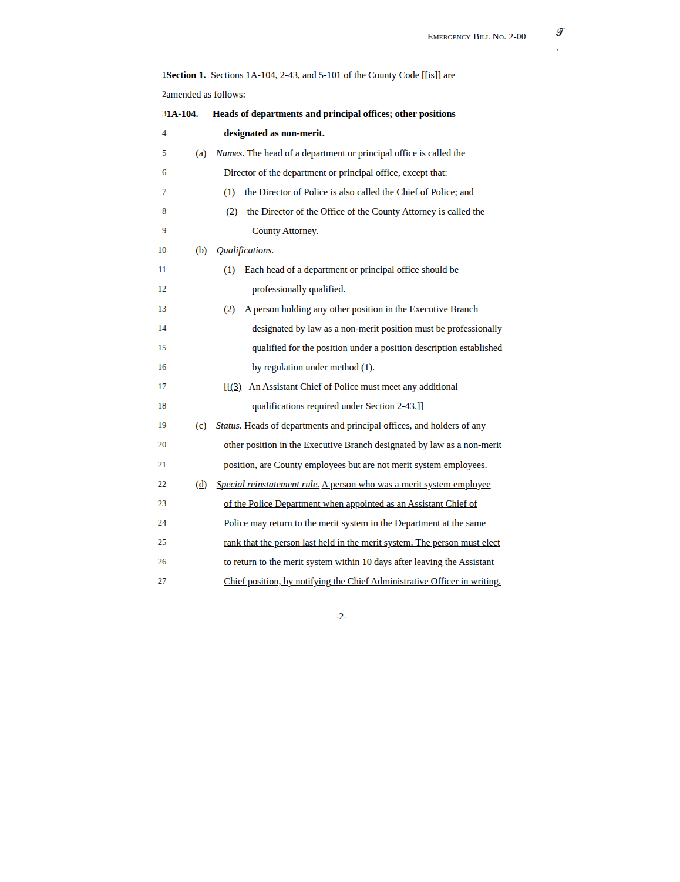𝓣
ʹ
Emergency Bill No. 2-00
| 1 | Section 1. Sections 1A-104, 2-43, and 5-101 of the County Code [[is]] are |
| 2 | amended as follows: |
| 3 | 1A-104. Heads of departments and principal offices; other positions |
| 4 | designated as non-merit. |
| 5 | (a) Names. The head of a department or principal office is called the |
| 6 | Director of the department or principal office, except that: |
| 7 | (1) the Director of Police is also called the Chief of Police; and |
| 8 | (2) the Director of the Office of the County Attorney is called the |
| 9 | County Attorney. |
| 10 | (b) Qualifications. |
| 11 | (1) Each head of a department or principal office should be |
| 12 | professionally qualified. |
| 13 | (2) A person holding any other position in the Executive Branch |
| 14 | designated by law as a non-merit position must be professionally |
| 15 | qualified for the position under a position description established |
| 16 | by regulation under method (1). |
| 17 | [[ (3) An Assistant Chief of Police must meet any additional |
| 18 | qualifications required under Section 2-43.]] |
| 19 | (c) Status. Heads of departments and principal offices, and holders of any |
| 20 | other position in the Executive Branch designated by law as a non-merit |
| 21 | position, are County employees but are not merit system employees. |
| 22 | (d) Special reinstatement rule. A person who was a merit system employee |
| 23 | of the Police Department when appointed as an Assistant Chief of |
| 24 | Police may return to the merit system in the Department at the same |
| 25 | rank that the person last held in the merit system. The person must elect |
| 26 | to return to the merit system within 10 days after leaving the Assistant |
| 27 | Chief position, by notifying the Chief Administrative Officer in writing. |
-2-